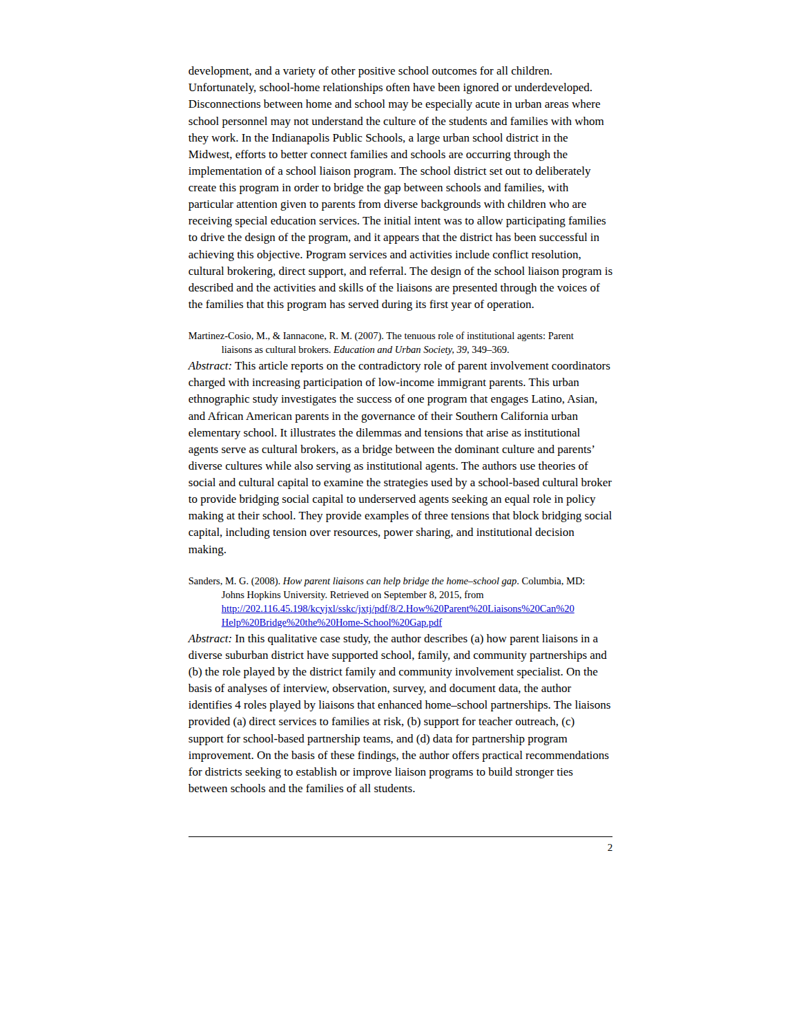development, and a variety of other positive school outcomes for all children. Unfortunately, school-home relationships often have been ignored or underdeveloped. Disconnections between home and school may be especially acute in urban areas where school personnel may not understand the culture of the students and families with whom they work. In the Indianapolis Public Schools, a large urban school district in the Midwest, efforts to better connect families and schools are occurring through the implementation of a school liaison program. The school district set out to deliberately create this program in order to bridge the gap between schools and families, with particular attention given to parents from diverse backgrounds with children who are receiving special education services. The initial intent was to allow participating families to drive the design of the program, and it appears that the district has been successful in achieving this objective. Program services and activities include conflict resolution, cultural brokering, direct support, and referral. The design of the school liaison program is described and the activities and skills of the liaisons are presented through the voices of the families that this program has served during its first year of operation.
Martinez-Cosio, M., & Iannacone, R. M. (2007). The tenuous role of institutional agents: Parentliaisons as cultural brokers. Education and Urban Society, 39, 349–369.
Abstract: This article reports on the contradictory role of parent involvement coordinators charged with increasing participation of low-income immigrant parents. This urban ethnographic study investigates the success of one program that engages Latino, Asian, and African American parents in the governance of their Southern California urban elementary school. It illustrates the dilemmas and tensions that arise as institutional agents serve as cultural brokers, as a bridge between the dominant culture and parents’ diverse cultures while also serving as institutional agents. The authors use theories of social and cultural capital to examine the strategies used by a school-based cultural broker to provide bridging social capital to underserved agents seeking an equal role in policy making at their school. They provide examples of three tensions that block bridging social capital, including tension over resources, power sharing, and institutional decision making.
Sanders, M. G. (2008). How parent liaisons can help bridge the home–school gap. Columbia, MD:Johns Hopkins University. Retrieved on September 8, 2015, from
http://202.116.45.198/kcyjxl/sskc/jxtj/pdf/8/2.How%20Parent%20Liaisons%20Can%20
Help%20Bridge%20the%20Home-School%20Gap.pdf
Abstract: In this qualitative case study, the author describes (a) how parent liaisons in a diverse suburban district have supported school, family, and community partnerships and (b) the role played by the district family and community involvement specialist. On the basis of analyses of interview, observation, survey, and document data, the author identifies 4 roles played by liaisons that enhanced home–school partnerships. The liaisons provided (a) direct services to families at risk, (b) support for teacher outreach, (c) support for school-based partnership teams, and (d) data for partnership program improvement. On the basis of these findings, the author offers practical recommendations for districts seeking to establish or improve liaison programs to build stronger ties between schools and the families of all students.
2